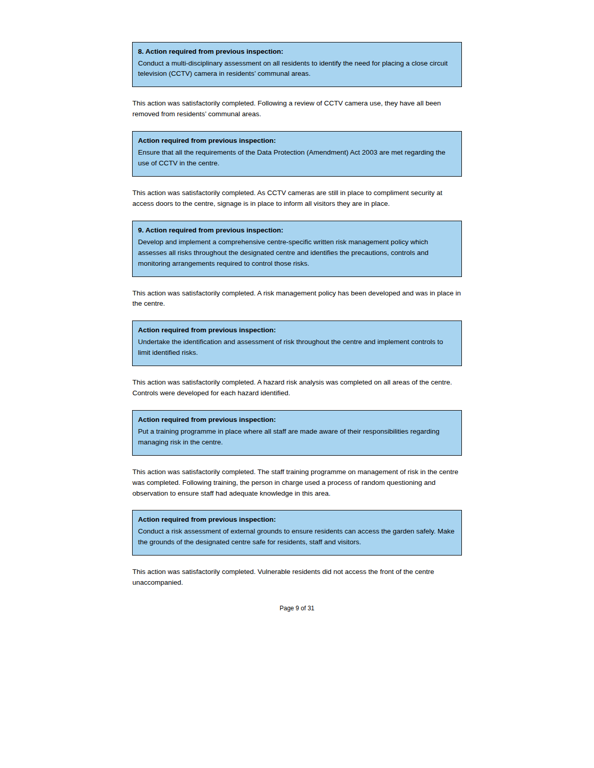8. Action required from previous inspection:
Conduct a multi-disciplinary assessment on all residents to identify the need for placing a close circuit television (CCTV) camera in residents’ communal areas.
This action was satisfactorily completed. Following a review of CCTV camera use, they have all been removed from residents’ communal areas.
Action required from previous inspection:
Ensure that all the requirements of the Data Protection (Amendment) Act 2003 are met regarding the use of CCTV in the centre.
This action was satisfactorily completed. As CCTV cameras are still in place to compliment security at access doors to the centre, signage is in place to inform all visitors they are in place.
9. Action required from previous inspection:
Develop and implement a comprehensive centre-specific written risk management policy which assesses all risks throughout the designated centre and identifies the precautions, controls and monitoring arrangements required to control those risks.
This action was satisfactorily completed. A risk management policy has been developed and was in place in the centre.
Action required from previous inspection:
Undertake the identification and assessment of risk throughout the centre and implement controls to limit identified risks.
This action was satisfactorily completed. A hazard risk analysis was completed on all areas of the centre. Controls were developed for each hazard identified.
Action required from previous inspection:
Put a training programme in place where all staff are made aware of their responsibilities regarding managing risk in the centre.
This action was satisfactorily completed. The staff training programme on management of risk in the centre was completed. Following training, the person in charge used a process of random questioning and observation to ensure staff had adequate knowledge in this area.
Action required from previous inspection:
Conduct a risk assessment of external grounds to ensure residents can access the garden safely. Make the grounds of the designated centre safe for residents, staff and visitors.
This action was satisfactorily completed. Vulnerable residents did not access the front of the centre unaccompanied.
Page 9 of 31